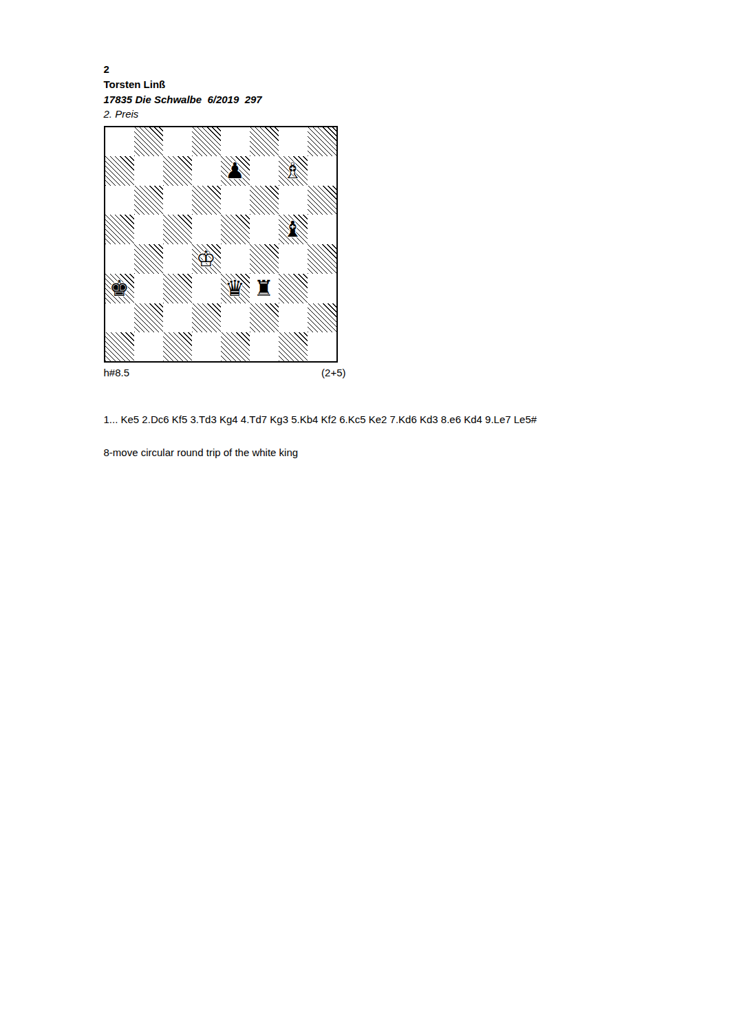2
Torsten Linß
17835 Die Schwalbe 6/2019 297
2. Preis
| | | | | ♟ | | ♗ | |
| | | | | | | ♝ | |
| | | | ♔ | | | | |
| ♚ | | | | ♛ | ♜ | | |
h#8.5 (2+5)
1... Ke5 2.Dc6 Kf5 3.Td3 Kg4 4.Td7 Kg3 5.Kb4 Kf2 6.Kc5 Ke2 7.Kd6 Kd3 8.e6 Kd4 9.Le7 Le5#
8-move circular round trip of the white king